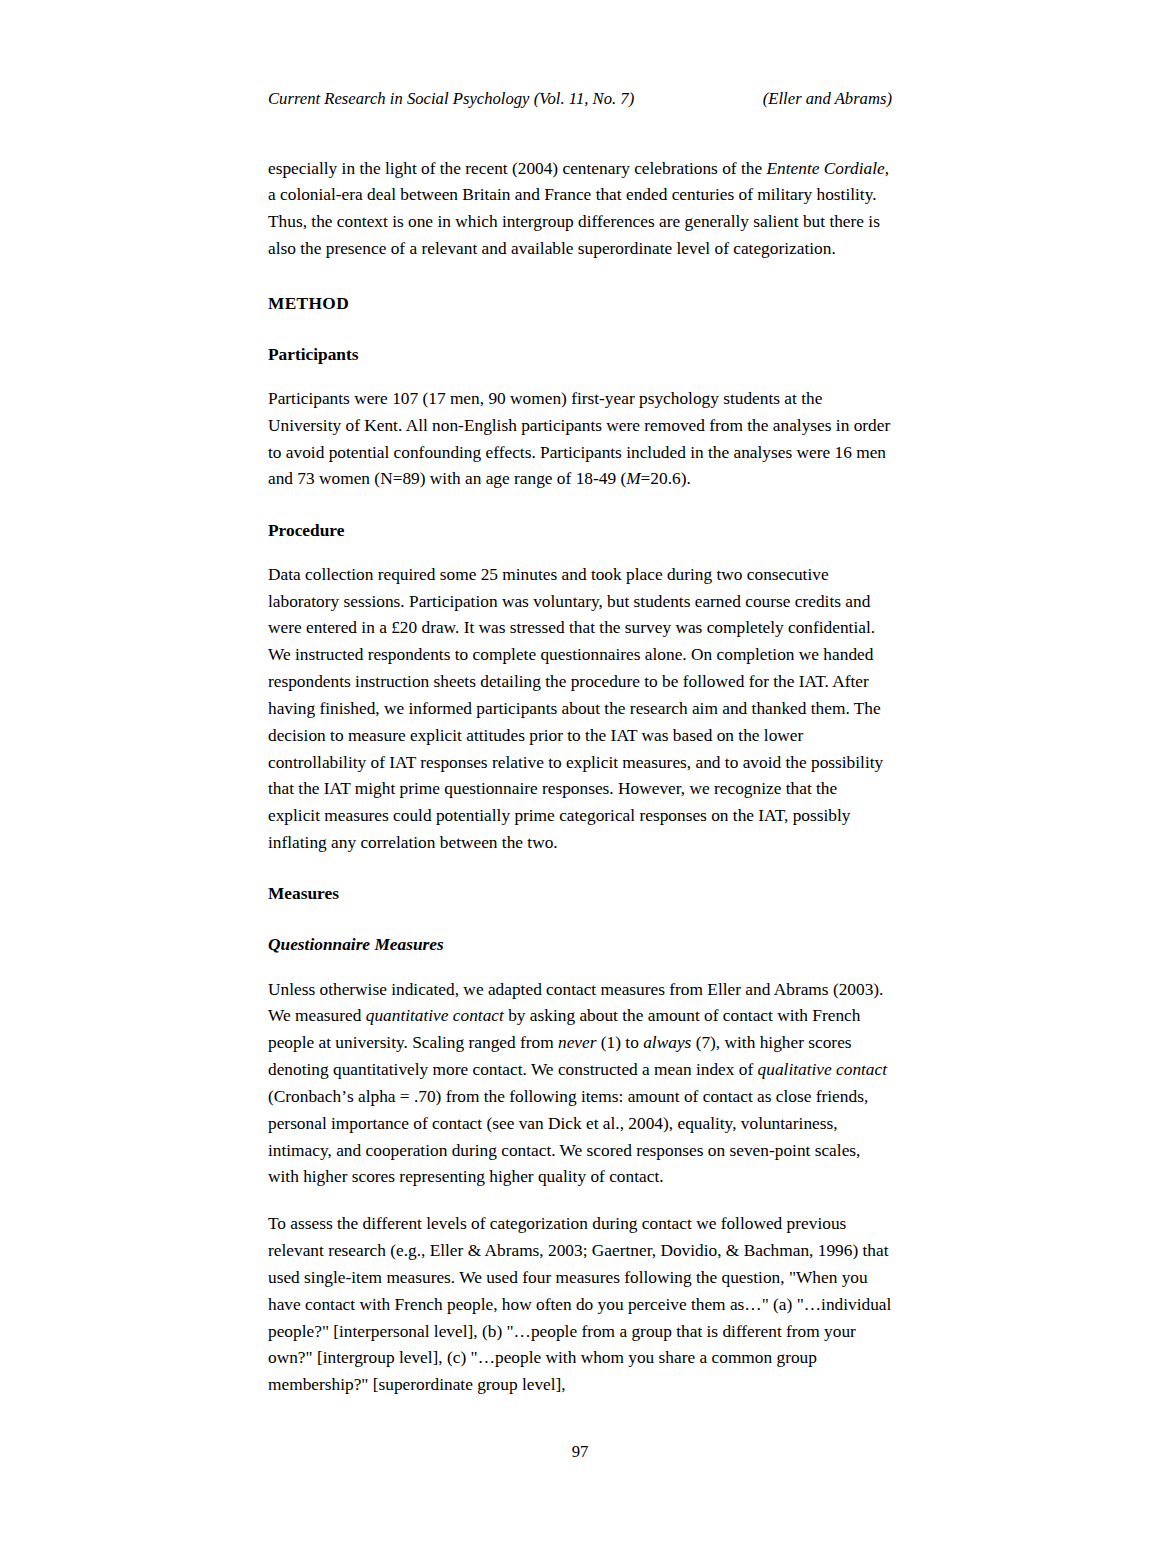Current Research in Social Psychology (Vol. 11, No. 7) (Eller and Abrams)
especially in the light of the recent (2004) centenary celebrations of the Entente Cordiale, a colonial-era deal between Britain and France that ended centuries of military hostility. Thus, the context is one in which intergroup differences are generally salient but there is also the presence of a relevant and available superordinate level of categorization.
METHOD
Participants
Participants were 107 (17 men, 90 women) first-year psychology students at the University of Kent. All non-English participants were removed from the analyses in order to avoid potential confounding effects. Participants included in the analyses were 16 men and 73 women (N=89) with an age range of 18-49 (M=20.6).
Procedure
Data collection required some 25 minutes and took place during two consecutive laboratory sessions. Participation was voluntary, but students earned course credits and were entered in a £20 draw. It was stressed that the survey was completely confidential. We instructed respondents to complete questionnaires alone. On completion we handed respondents instruction sheets detailing the procedure to be followed for the IAT. After having finished, we informed participants about the research aim and thanked them. The decision to measure explicit attitudes prior to the IAT was based on the lower controllability of IAT responses relative to explicit measures, and to avoid the possibility that the IAT might prime questionnaire responses. However, we recognize that the explicit measures could potentially prime categorical responses on the IAT, possibly inflating any correlation between the two.
Measures
Questionnaire Measures
Unless otherwise indicated, we adapted contact measures from Eller and Abrams (2003). We measured quantitative contact by asking about the amount of contact with French people at university. Scaling ranged from never (1) to always (7), with higher scores denoting quantitatively more contact. We constructed a mean index of qualitative contact (Cronbachʼs alpha = .70) from the following items: amount of contact as close friends, personal importance of contact (see van Dick et al., 2004), equality, voluntariness, intimacy, and cooperation during contact. We scored responses on seven-point scales, with higher scores representing higher quality of contact.
To assess the different levels of categorization during contact we followed previous relevant research (e.g., Eller & Abrams, 2003; Gaertner, Dovidio, & Bachman, 1996) that used single-item measures. We used four measures following the question, "When you have contact with French people, how often do you perceive them as…" (a) "…individual people?" [interpersonal level], (b) "…people from a group that is different from your own?" [intergroup level], (c) "…people with whom you share a common group membership?" [superordinate group level],
97